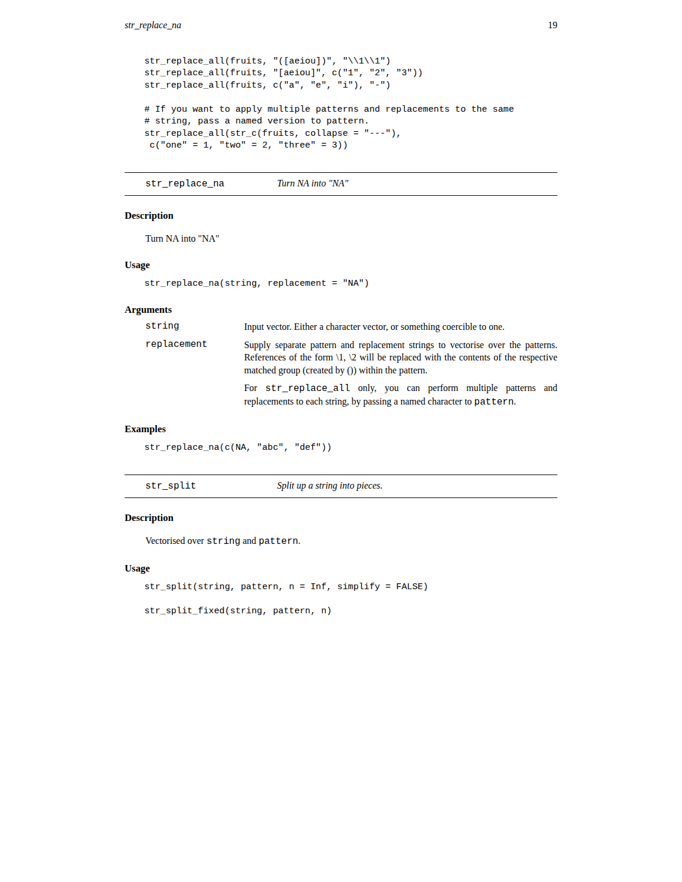str_replace_na 19
str_replace_all(fruits, "([aeiou])", "\\1\\1")
str_replace_all(fruits, "[aeiou]", c("1", "2", "3"))
str_replace_all(fruits, c("a", "e", "i"), "-")

# If you want to apply multiple patterns and replacements to the same
# string, pass a named version to pattern.
str_replace_all(str_c(fruits, collapse = "---"),
 c("one" = 1, "two" = 2, "three" = 3))
str_replace_na Turn NA into "NA"
Description
Turn NA into "NA"
Usage
str_replace_na(string, replacement = "NA")
Arguments
string
Input vector. Either a character vector, or something coercible to one.
replacement
Supply separate pattern and replacement strings to vectorise over the patterns. References of the form \1, \2 will be replaced with the contents of the respective matched group (created by ()) within the pattern.
For str_replace_all only, you can perform multiple patterns and replacements to each string, by passing a named character to pattern.
Examples
str_replace_na(c(NA, "abc", "def"))
str_split Split up a string into pieces.
Description
Vectorised over string and pattern.
Usage
str_split(string, pattern, n = Inf, simplify = FALSE)

str_split_fixed(string, pattern, n)